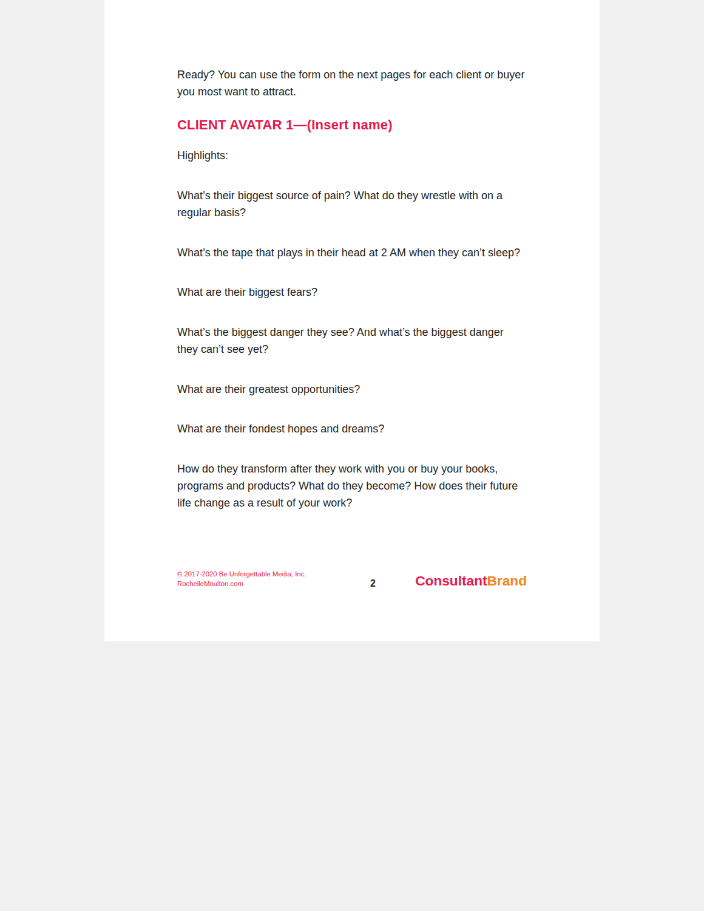Ready? You can use the form on the next pages for each client or buyer you most want to attract.
CLIENT AVATAR 1—(Insert name)
Highlights:
What’s their biggest source of pain? What do they wrestle with on a regular basis?
What’s the tape that plays in their head at 2 AM when they can’t sleep?
What are their biggest fears?
What’s the biggest danger they see? And what’s the biggest danger they can’t see yet?
What are their greatest opportunities?
What are their fondest hopes and dreams?
How do they transform after they work with you or buy your books, programs and products? What do they become? How does their future life change as a result of your work?
© 2017-2020 Be Unforgettable Media, Inc.
RochelleMoulton.com
2
Consultant Brand